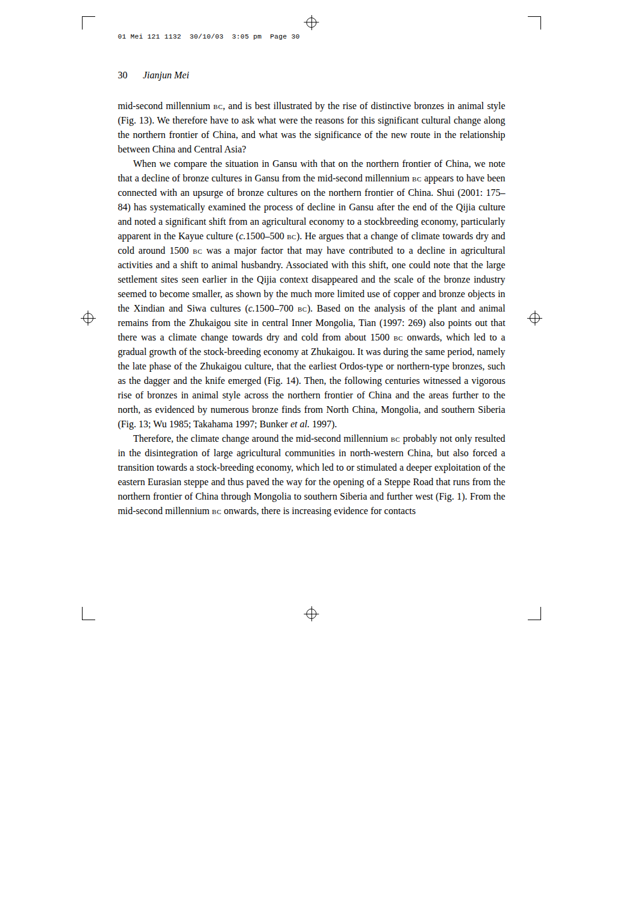01 Mei 121 1132 30/10/03 3:05 pm Page 30
30 Jianjun Mei
mid-second millennium bc, and is best illustrated by the rise of distinctive bronzes in animal style (Fig. 13). We therefore have to ask what were the reasons for this significant cultural change along the northern frontier of China, and what was the significance of the new route in the relationship between China and Central Asia?
When we compare the situation in Gansu with that on the northern frontier of China, we note that a decline of bronze cultures in Gansu from the mid-second millennium bc appears to have been connected with an upsurge of bronze cultures on the northern frontier of China. Shui (2001: 175–84) has systematically examined the process of decline in Gansu after the end of the Qijia culture and noted a significant shift from an agricultural economy to a stockbreeding economy, particularly apparent in the Kayue culture (c. 1500–500 bc). He argues that a change of climate towards dry and cold around 1500 bc was a major factor that may have contributed to a decline in agricultural activities and a shift to animal husbandry. Associated with this shift, one could note that the large settlement sites seen earlier in the Qijia context disappeared and the scale of the bronze industry seemed to become smaller, as shown by the much more limited use of copper and bronze objects in the Xindian and Siwa cultures (c. 1500–700 bc). Based on the analysis of the plant and animal remains from the Zhukaigou site in central Inner Mongolia, Tian (1997: 269) also points out that there was a climate change towards dry and cold from about 1500 bc onwards, which led to a gradual growth of the stock-breeding economy at Zhukaigou. It was during the same period, namely the late phase of the Zhukaigou culture, that the earliest Ordos-type or northern-type bronzes, such as the dagger and the knife emerged (Fig. 14). Then, the following centuries witnessed a vigorous rise of bronzes in animal style across the northern frontier of China and the areas further to the north, as evidenced by numerous bronze finds from North China, Mongolia, and southern Siberia (Fig. 13; Wu 1985; Takahama 1997; Bunker et al. 1997).
Therefore, the climate change around the mid-second millennium bc probably not only resulted in the disintegration of large agricultural communities in north-western China, but also forced a transition towards a stock-breeding economy, which led to or stimulated a deeper exploitation of the eastern Eurasian steppe and thus paved the way for the opening of a Steppe Road that runs from the northern frontier of China through Mongolia to southern Siberia and further west (Fig. 1). From the mid-second millennium bc onwards, there is increasing evidence for contacts